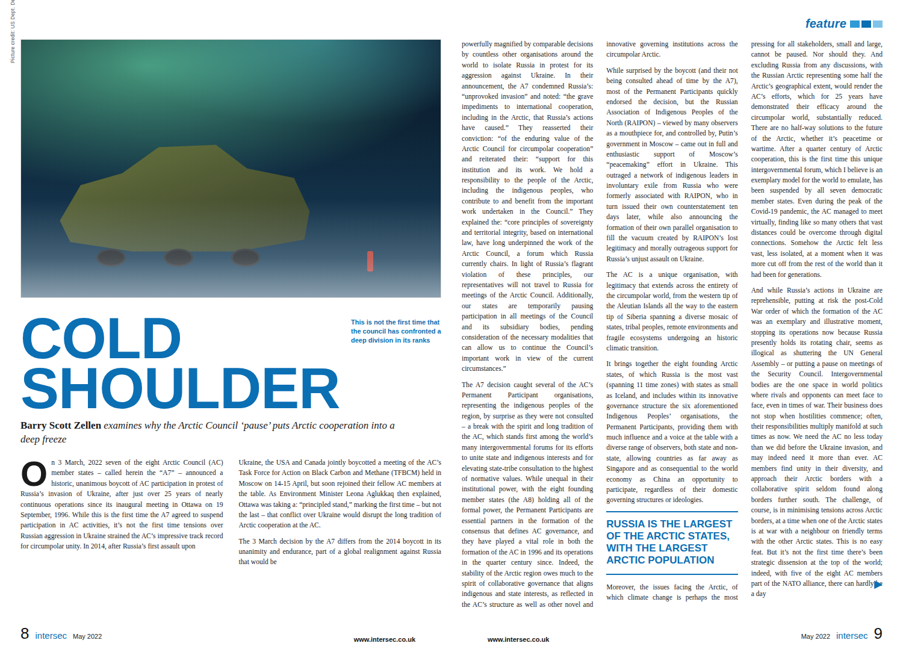feature
Picture credit: US Dept. Defense
This is not the first time that the council has confronted a deep division in its ranks
Cold
Shoulder
Barry Scott Zellen examines why the Arctic Council ‘pause’ puts Arctic cooperation into a deep freeze
On 3 March, 2022 seven of the eight Arctic Council (AC) member states – called herein the “A7” – announced a historic, unanimous boycott of AC participation in protest of Russia’s invasion of Ukraine, after just over 25 years of nearly continuous operations since its inaugural meeting in Ottawa on 19 September, 1996. While this is the first time the A7 agreed to suspend participation in AC activities, it’s not the first time tensions over Russian aggression in Ukraine strained the AC’s impressive track record for circumpolar unity. In 2014, after Russia’s first assault upon
Ukraine, the USA and Canada jointly boycotted a meeting of the AC’s Task Force for Action on Black Carbon and Methane (TFBCM) held in Moscow on 14-15 April, but soon rejoined their fellow AC members at the table. As Environment Minister Leona Aglukkaq then explained, Ottawa was taking a: “principled stand,” marking the first time – but not the last – that conflict over Ukraine would disrupt the long tradition of Arctic cooperation at the AC.
The 3 March decision by the A7 differs from the 2014 boycott in its unanimity and endurance, part of a global realignment against Russia that would be
powerfully magnified by comparable decisions by countless other organisations around the world to isolate Russia in protest for its aggression against Ukraine. In their announcement, the A7 condemned Russia’s: “unprovoked invasion” and noted: “the grave impediments to international cooperation, including in the Arctic, that Russia’s actions have caused.” They reasserted their conviction: “of the enduring value of the Arctic Council for circumpolar cooperation” and reiterated their: “support for this institution and its work. We hold a responsibility to the people of the Arctic, including the indigenous peoples, who contribute to and benefit from the important work undertaken in the Council.” They explained the: “core principles of sovereignty and territorial integrity, based on international law, have long underpinned the work of the Arctic Council, a forum which Russia currently chairs. In light of Russia’s flagrant violation of these principles, our representatives will not travel to Russia for meetings of the Arctic Council. Additionally, our states are temporarily pausing participation in all meetings of the Council and its subsidiary bodies, pending consideration of the necessary modalities that can allow us to continue the Council’s important work in view of the current circumstances.”
The A7 decision caught several of the AC’s Permanent Participant organisations, representing the indigenous peoples of the region, by surprise as they were not consulted – a break with the spirit and long tradition of the AC, which stands first among the world’s many intergovernmental forums for its efforts to unite state and indigenous interests and for elevating state-tribe consultation to the highest of normative values. While unequal in their institutional power, with the eight founding member states (the A8) holding all of the formal power, the Permanent Participants are essential partners in the formation of the consensus that defines AC governance, and they have played a vital role in both the formation of the AC in 1996 and its operations in the quarter century since. Indeed, the stability of the Arctic region owes much to the spirit of collaborative governance that aligns indigenous and state interests, as reflected in the AC’s structure as well as other novel and innovative governing institutions across the circumpolar Arctic.
While surprised by the boycott (and their not being consulted ahead of time by the A7), most of the Permanent Participants quickly endorsed the decision, but the Russian Association of Indigenous Peoples of the North (RAIPON) – viewed by many observers as a mouthpiece for, and controlled by, Putin’s government in Moscow – came out in full and enthusiastic support of Moscow’s “peacemaking” effort in Ukraine. This outraged a network of indigenous leaders in involuntary exile from Russia who were formerly associated with RAIPON, who in turn issued their own counterstatement ten days later, while also announcing the formation of their own parallel organisation to fill the vacuum created by RAIPON’s lost legitimacy and morally outrageous support for Russia’s unjust assault on Ukraine.
The AC is a unique organisation, with legitimacy that extends across the entirety of the circumpolar world, from the western tip of the Aleutian Islands all the way to the eastern tip of Siberia spanning a diverse mosaic of states, tribal peoples, remote environments and fragile ecosystems undergoing an historic climatic transition.
It brings together the eight founding Arctic states, of which Russia is the most vast (spanning 11 time zones) with states as small as Iceland, and includes within its innovative governance structure the six aforementioned Indigenous Peoples’ organisations, the Permanent Participants, providing them with much influence and a voice at the table with a diverse range of observers, both state and non-state, allowing countries as far away as Singapore and as consequential to the world economy as China an opportunity to participate, regardless of their domestic governing structures or ideologies.
Russia is the largest of the Arctic states, with the largest Arctic population
Moreover, the issues facing the Arctic, of which climate change is perhaps the most pressing for all stakeholders, small and large, cannot be paused. Nor should they. And excluding Russia from any discussions, with the Russian Arctic representing some half the Arctic’s geographical extent, would render the AC’s efforts, which for 25 years have demonstrated their efficacy around the circumpolar world, substantially reduced. There are no half-way solutions to the future of the Arctic, whether it’s peacetime or wartime. After a quarter century of Arctic cooperation, this is the first time this unique intergovernmental forum, which I believe is an exemplary model for the world to emulate, has been suspended by all seven democratic member states. Even during the peak of the Covid-19 pandemic, the AC managed to meet virtually, finding like so many others that vast distances could be overcome through digital connections. Somehow the Arctic felt less vast, less isolated, at a moment when it was more cut off from the rest of the world than it had been for generations.
And while Russia’s actions in Ukraine are reprehensible, putting at risk the post-Cold War order of which the formation of the AC was an exemplary and illustrative moment, stopping its operations now because Russia presently holds its rotating chair, seems as illogical as shuttering the UN General Assembly – or putting a pause on meetings of the Security Council. Intergovernmental bodies are the one space in world politics where rivals and opponents can meet face to face, even in times of war. Their business does not stop when hostilities commence; often, their responsibilities multiply manifold at such times as now. We need the AC no less today than we did before the Ukraine invasion, and may indeed need it more than ever. AC members find unity in their diversity, and approach their Arctic borders with a collaborative spirit seldom found along borders further south. The challenge, of course, is in minimising tensions across Arctic borders, at a time when one of the Arctic states is at war with a neighbour on friendly terms with the other Arctic states. This is no easy feat. But it’s not the first time there’s been strategic dissension at the top of the world; indeed, with five of the eight AC members part of the NATO alliance, there can hardly be a day
▶
8 intersec May 2022
www.intersec.co.uk www.intersec.co.uk
May 2022 intersec 9